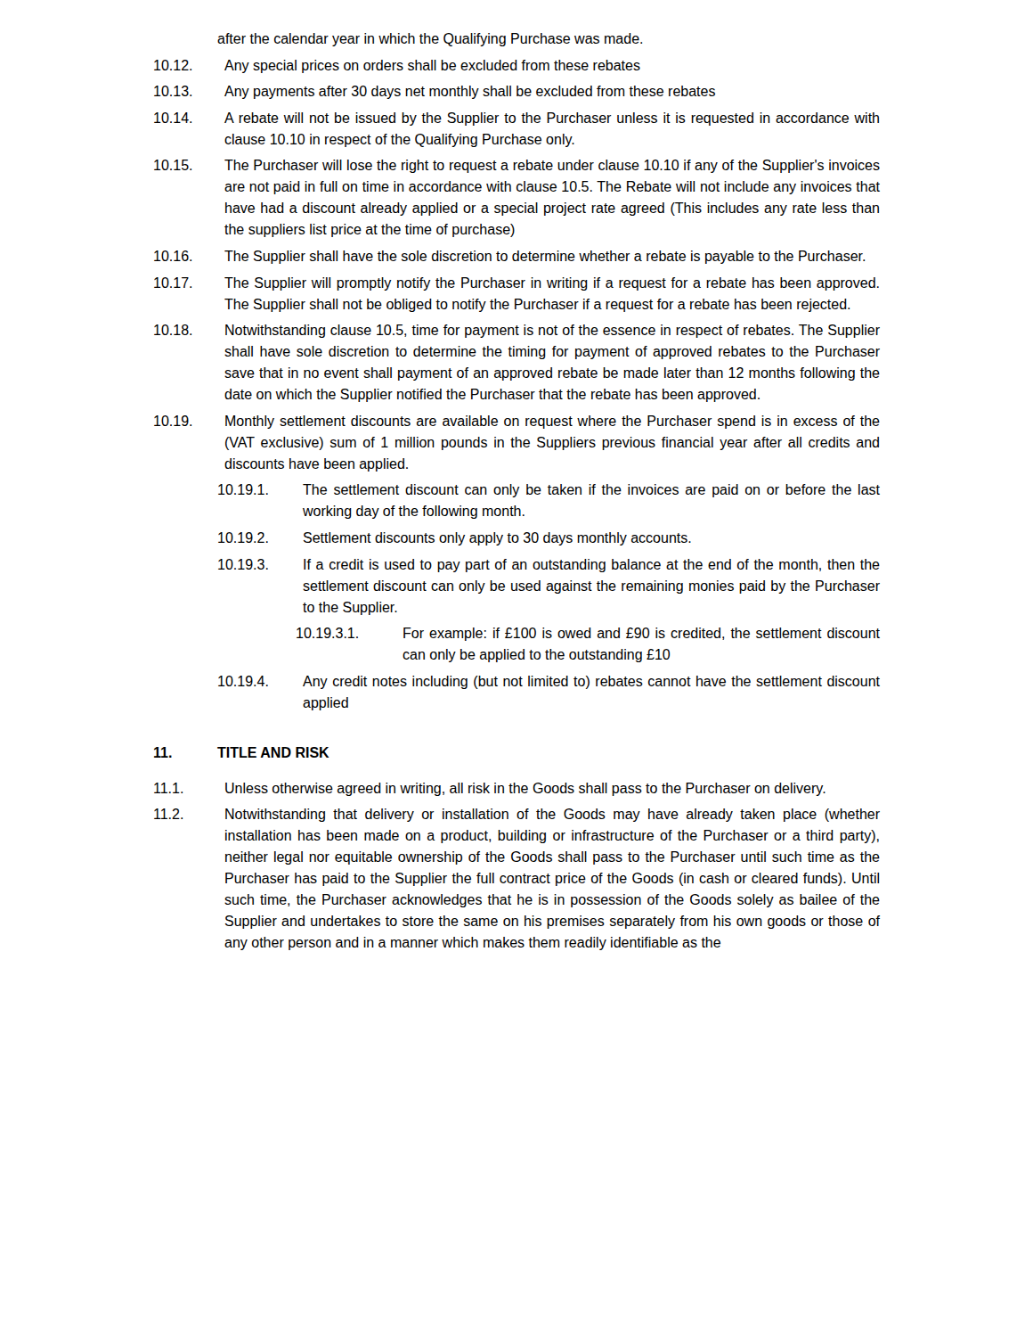after the calendar year in which the Qualifying Purchase was made.
10.12. Any special prices on orders shall be excluded from these rebates
10.13. Any payments after 30 days net monthly shall be excluded from these rebates
10.14. A rebate will not be issued by the Supplier to the Purchaser unless it is requested in accordance with clause 10.10 in respect of the Qualifying Purchase only.
10.15. The Purchaser will lose the right to request a rebate under clause 10.10 if any of the Supplier's invoices are not paid in full on time in accordance with clause 10.5. The Rebate will not include any invoices that have had a discount already applied or a special project rate agreed (This includes any rate less than the suppliers list price at the time of purchase)
10.16. The Supplier shall have the sole discretion to determine whether a rebate is payable to the Purchaser.
10.17. The Supplier will promptly notify the Purchaser in writing if a request for a rebate has been approved. The Supplier shall not be obliged to notify the Purchaser if a request for a rebate has been rejected.
10.18. Notwithstanding clause 10.5, time for payment is not of the essence in respect of rebates. The Supplier shall have sole discretion to determine the timing for payment of approved rebates to the Purchaser save that in no event shall payment of an approved rebate be made later than 12 months following the date on which the Supplier notified the Purchaser that the rebate has been approved.
10.19. Monthly settlement discounts are available on request where the Purchaser spend is in excess of the (VAT exclusive) sum of 1 million pounds in the Suppliers previous financial year after all credits and discounts have been applied.
10.19.1. The settlement discount can only be taken if the invoices are paid on or before the last working day of the following month.
10.19.2. Settlement discounts only apply to 30 days monthly accounts.
10.19.3. If a credit is used to pay part of an outstanding balance at the end of the month, then the settlement discount can only be used against the remaining monies paid by the Purchaser to the Supplier.
10.19.3.1. For example: if £100 is owed and £90 is credited, the settlement discount can only be applied to the outstanding £10
10.19.4. Any credit notes including (but not limited to) rebates cannot have the settlement discount applied
11. TITLE AND RISK
11.1. Unless otherwise agreed in writing, all risk in the Goods shall pass to the Purchaser on delivery.
11.2. Notwithstanding that delivery or installation of the Goods may have already taken place (whether installation has been made on a product, building or infrastructure of the Purchaser or a third party), neither legal nor equitable ownership of the Goods shall pass to the Purchaser until such time as the Purchaser has paid to the Supplier the full contract price of the Goods (in cash or cleared funds). Until such time, the Purchaser acknowledges that he is in possession of the Goods solely as bailee of the Supplier and undertakes to store the same on his premises separately from his own goods or those of any other person and in a manner which makes them readily identifiable as the